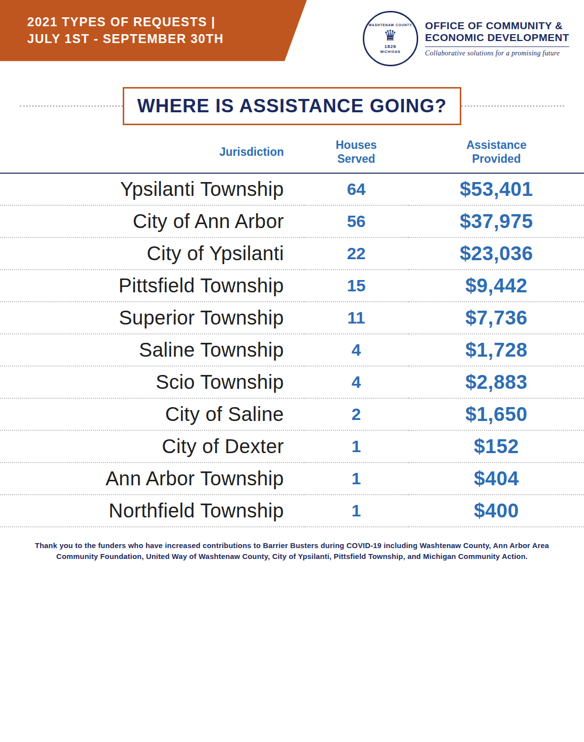2021 Types of Requests |
July 1st - September 30th
WASHTENAW COUNTY
♛
1826
MICHIGAN
Office of Community &
Economic Development
Collaborative solutions for a promising future
Where is Assistance Going?
| Jurisdiction | Houses Served | Assistance Provided |
| --- | --- | --- |
| Ypsilanti Township | 64 | $53,401 |
| City of Ann Arbor | 56 | $37,975 |
| City of Ypsilanti | 22 | $23,036 |
| Pittsfield Township | 15 | $9,442 |
| Superior Township | 11 | $7,736 |
| Saline Township | 4 | $1,728 |
| Scio Township | 4 | $2,883 |
| City of Saline | 2 | $1,650 |
| City of Dexter | 1 | $152 |
| Ann Arbor Township | 1 | $404 |
| Northfield Township | 1 | $400 |
Thank you to the funders who have increased contributions to Barrier Busters during COVID-19 including Washtenaw County, Ann Arbor Area Community Foundation, United Way of Washtenaw County, City of Ypsilanti, Pittsfield Township, and Michigan Community Action.